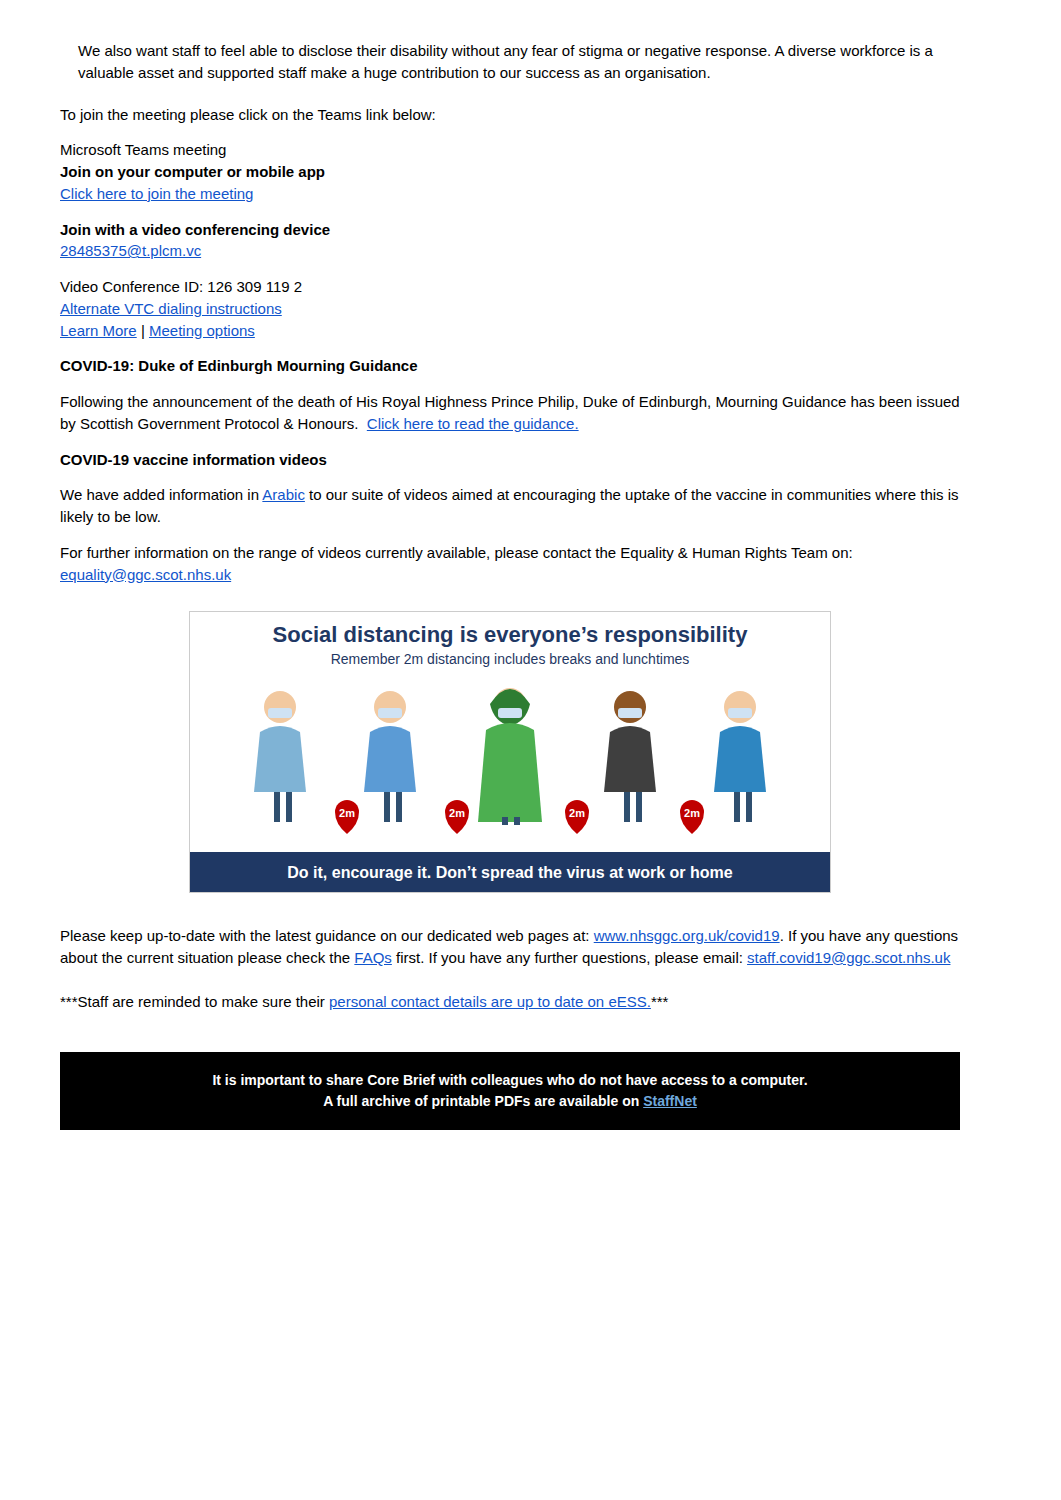We also want staff to feel able to disclose their disability without any fear of stigma or negative response. A diverse workforce is a valuable asset and supported staff make a huge contribution to our success as an organisation.
To join the meeting please click on the Teams link below:
Microsoft Teams meeting
Join on your computer or mobile app
Click here to join the meeting
Join with a video conferencing device
28485375@t.plcm.vc
Video Conference ID: 126 309 119 2
Alternate VTC dialing instructions
Learn More | Meeting options
COVID-19: Duke of Edinburgh Mourning Guidance
Following the announcement of the death of His Royal Highness Prince Philip, Duke of Edinburgh, Mourning Guidance has been issued by Scottish Government Protocol & Honours. Click here to read the guidance.
COVID-19 vaccine information videos
We have added information in Arabic to our suite of videos aimed at encouraging the uptake of the vaccine in communities where this is likely to be low.
For further information on the range of videos currently available, please contact the Equality & Human Rights Team on: equality@ggc.scot.nhs.uk
Social distancing is everyone’s responsibility Remember 2m distancing includes breaks and lunchtimes 2m 2m 2m 2m Do it, encourage it. Don’t spread the virus at work or home
Please keep up-to-date with the latest guidance on our dedicated web pages at: www.nhsggc.org.uk/covid19. If you have any questions about the current situation please check the FAQs first. If you have any further questions, please email: staff.covid19@ggc.scot.nhs.uk
***Staff are reminded to make sure their personal contact details are up to date on eESS.***
It is important to share Core Brief with colleagues who do not have access to a computer.
A full archive of printable PDFs are available on StaffNet